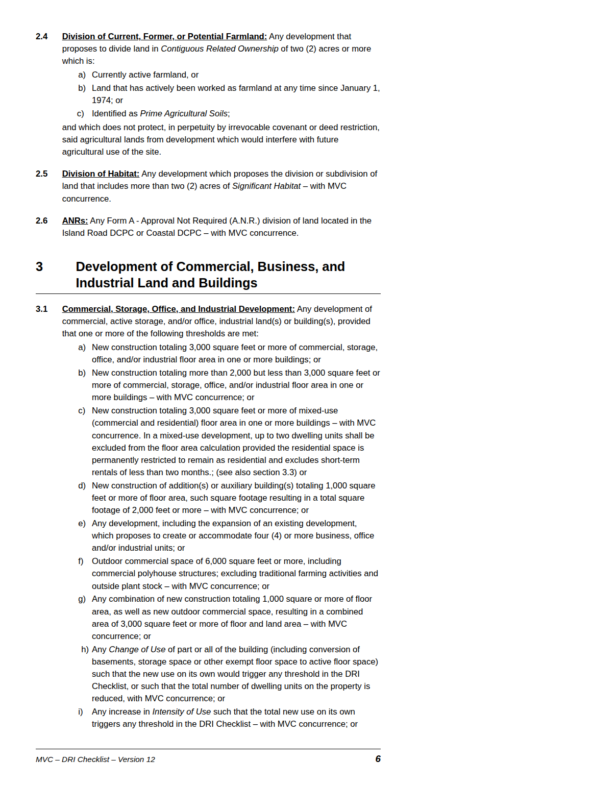2.4
Division of Current, Former, or Potential Farmland: Any development that proposes to divide land in Contiguous Related Ownership of two (2) acres or more which is:
a) Currently active farmland, or
b) Land that has actively been worked as farmland at any time since January 1, 1974; or
c) Identified as Prime Agricultural Soils;
and which does not protect, in perpetuity by irrevocable covenant or deed restriction, said agricultural lands from development which would interfere with future agricultural use of the site.
2.5
Division of Habitat: Any development which proposes the division or subdivision of land that includes more than two (2) acres of Significant Habitat – with MVC concurrence.
2.6
ANRs: Any Form A - Approval Not Required (A.N.R.) division of land located in the Island Road DCPC or Coastal DCPC – with MVC concurrence.
3 Development of Commercial, Business, and Industrial Land and Buildings
3.1
Commercial, Storage, Office, and Industrial Development: Any development of commercial, active storage, and/or office, industrial land(s) or building(s), provided that one or more of the following thresholds are met:
a) New construction totaling 3,000 square feet or more of commercial, storage, office, and/or industrial floor area in one or more buildings; or
b) New construction totaling more than 2,000 but less than 3,000 square feet or more of commercial, storage, office, and/or industrial floor area in one or more buildings – with MVC concurrence; or
c) New construction totaling 3,000 square feet or more of mixed-use (commercial and residential) floor area in one or more buildings – with MVC concurrence. In a mixed-use development, up to two dwelling units shall be excluded from the floor area calculation provided the residential space is permanently restricted to remain as residential and excludes short-term rentals of less than two months.; (see also section 3.3) or
d) New construction of addition(s) or auxiliary building(s) totaling 1,000 square feet or more of floor area, such square footage resulting in a total square footage of 2,000 feet or more – with MVC concurrence; or
e) Any development, including the expansion of an existing development, which proposes to create or accommodate four (4) or more business, office and/or industrial units; or
f) Outdoor commercial space of 6,000 square feet or more, including commercial polyhouse structures; excluding traditional farming activities and outside plant stock – with MVC concurrence; or
g) Any combination of new construction totaling 1,000 square or more of floor area, as well as new outdoor commercial space, resulting in a combined area of 3,000 square feet or more of floor and land area – with MVC concurrence; or
h) Any Change of Use of part or all of the building (including conversion of basements, storage space or other exempt floor space to active floor space) such that the new use on its own would trigger any threshold in the DRI Checklist, or such that the total number of dwelling units on the property is reduced, with MVC concurrence; or
i) Any increase in Intensity of Use such that the total new use on its own triggers any threshold in the DRI Checklist – with MVC concurrence; or
MVC – DRI Checklist – Version 12 6